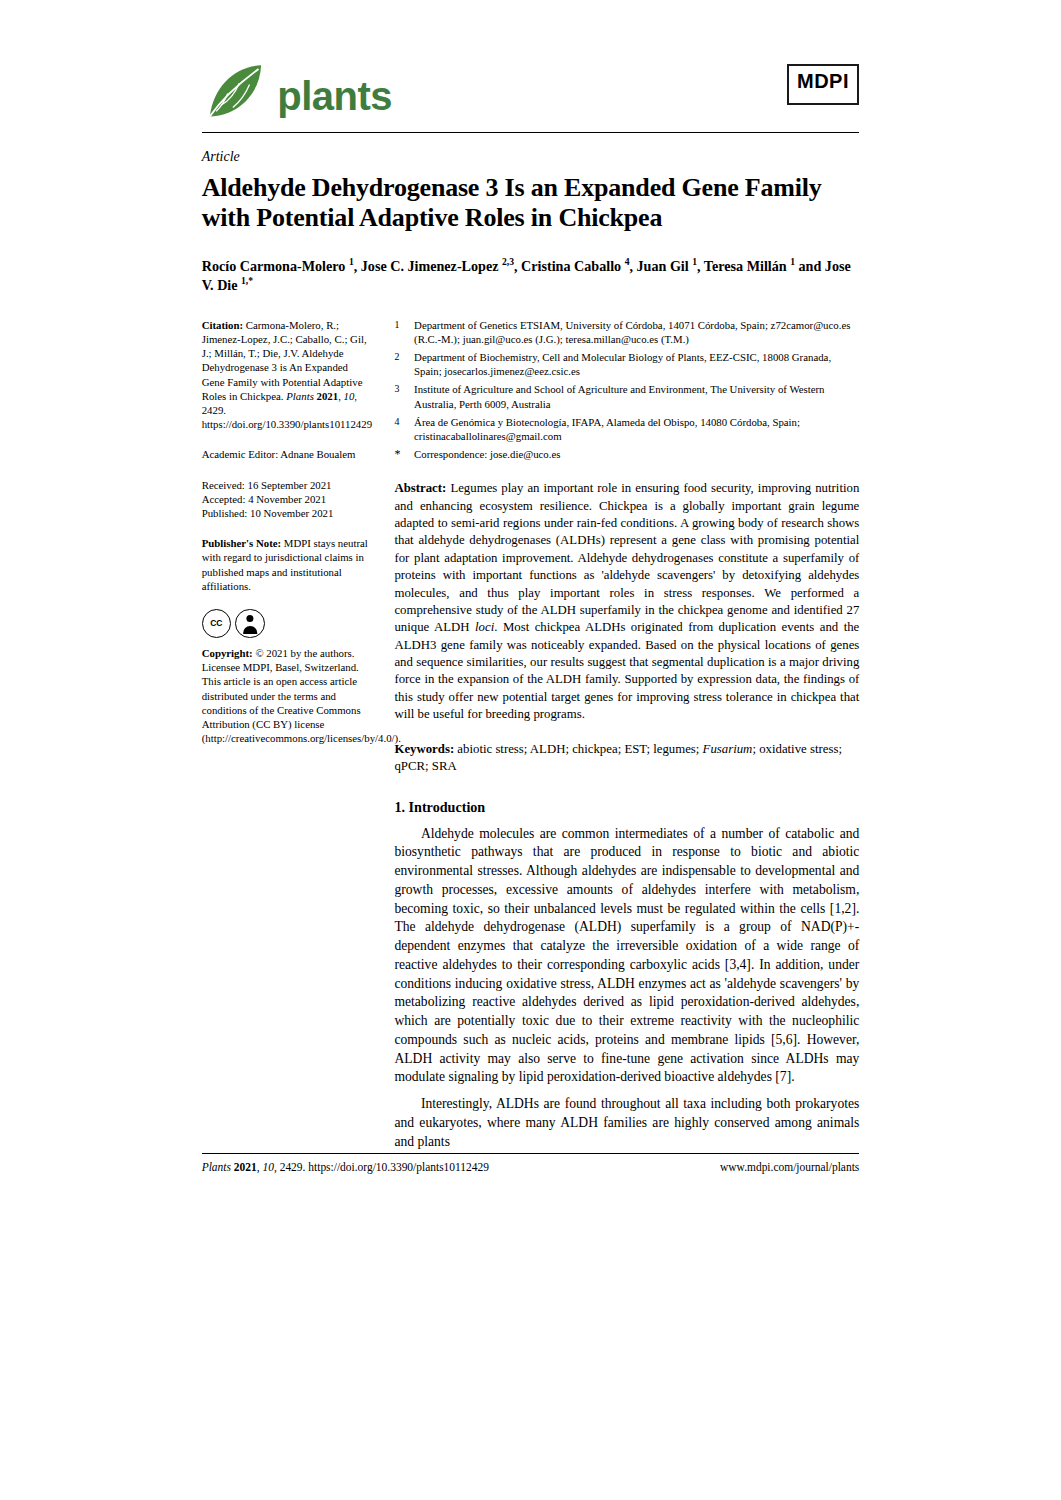plants
MDPI
Article
Aldehyde Dehydrogenase 3 Is an Expanded Gene Family with Potential Adaptive Roles in Chickpea
Rocío Carmona-Molero 1, Jose C. Jimenez-Lopez 2,3, Cristina Caballo 4, Juan Gil 1, Teresa Millán 1 and Jose V. Die 1,*
Citation: Carmona-Molero, R.; Jimenez-Lopez, J.C.; Caballo, C.; Gil, J.; Millán, T.; Die, J.V. Aldehyde Dehydrogenase 3 is An Expanded Gene Family with Potential Adaptive Roles in Chickpea. Plants 2021, 10, 2429. https://doi.org/10.3390/plants10112429
Academic Editor: Adnane Boualem
Received: 16 September 2021
Accepted: 4 November 2021
Published: 10 November 2021
Publisher's Note: MDPI stays neutral with regard to jurisdictional claims in published maps and institutional affiliations.
CC
Copyright: © 2021 by the authors. Licensee MDPI, Basel, Switzerland. This article is an open access article distributed under the terms and conditions of the Creative Commons Attribution (CC BY) license (http://creativecommons.org/licenses/by/4.0/).
1 Department of Genetics ETSIAM, University of Córdoba, 14071 Córdoba, Spain; z72camor@uco.es (R.C.-M.); juan.gil@uco.es (J.G.); teresa.millan@uco.es (T.M.)
2 Department of Biochemistry, Cell and Molecular Biology of Plants, EEZ-CSIC, 18008 Granada, Spain; josecarlos.jimenez@eez.csic.es
3 Institute of Agriculture and School of Agriculture and Environment, The University of Western Australia, Perth 6009, Australia
4 Área de Genómica y Biotecnología, IFAPA, Alameda del Obispo, 14080 Córdoba, Spain; cristinacaballolinares@gmail.com
*Correspondence: jose.die@uco.es
Abstract: Legumes play an important role in ensuring food security, improving nutrition and enhancing ecosystem resilience. Chickpea is a globally important grain legume adapted to semi-arid regions under rain-fed conditions. A growing body of research shows that aldehyde dehydrogenases (ALDHs) represent a gene class with promising potential for plant adaptation improvement. Aldehyde dehydrogenases constitute a superfamily of proteins with important functions as 'aldehyde scavengers' by detoxifying aldehydes molecules, and thus play important roles in stress responses. We performed a comprehensive study of the ALDH superfamily in the chickpea genome and identified 27 unique ALDH loci. Most chickpea ALDHs originated from duplication events and the ALDH3 gene family was noticeably expanded. Based on the physical locations of genes and sequence similarities, our results suggest that segmental duplication is a major driving force in the expansion of the ALDH family. Supported by expression data, the findings of this study offer new potential target genes for improving stress tolerance in chickpea that will be useful for breeding programs.
Keywords: abiotic stress; ALDH; chickpea; EST; legumes; Fusarium; oxidative stress; qPCR; SRA
1. Introduction
Aldehyde molecules are common intermediates of a number of catabolic and biosynthetic pathways that are produced in response to biotic and abiotic environmental stresses. Although aldehydes are indispensable to developmental and growth processes, excessive amounts of aldehydes interfere with metabolism, becoming toxic, so their unbalanced levels must be regulated within the cells [1,2]. The aldehyde dehydrogenase (ALDH) superfamily is a group of NAD(P)+-dependent enzymes that catalyze the irreversible oxidation of a wide range of reactive aldehydes to their corresponding carboxylic acids [3,4]. In addition, under conditions inducing oxidative stress, ALDH enzymes act as 'aldehyde scavengers' by metabolizing reactive aldehydes derived as lipid peroxidation-derived aldehydes, which are potentially toxic due to their extreme reactivity with the nucleophilic compounds such as nucleic acids, proteins and membrane lipids [5,6]. However, ALDH activity may also serve to fine-tune gene activation since ALDHs may modulate signaling by lipid peroxidation-derived bioactive aldehydes [7].
Interestingly, ALDHs are found throughout all taxa including both prokaryotes and eukaryotes, where many ALDH families are highly conserved among animals and plants
Plants 2021, 10, 2429. https://doi.org/10.3390/plants10112429
www.mdpi.com/journal/plants